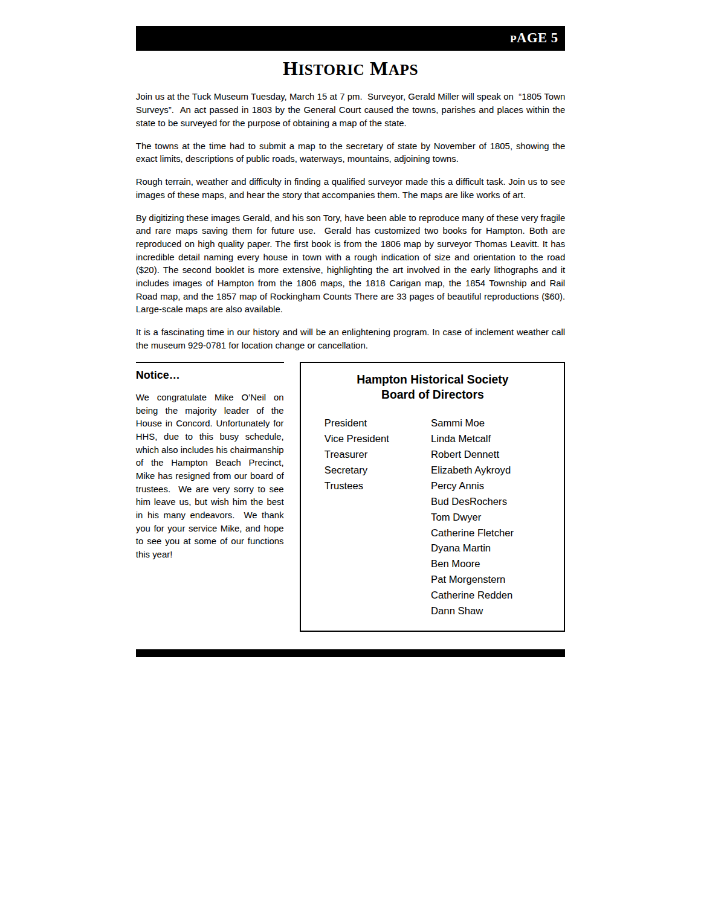PAGE 5
HISTORIC MAPS
Join us at the Tuck Museum Tuesday, March 15 at 7 pm. Surveyor, Gerald Miller will speak on “1805 Town Surveys”. An act passed in 1803 by the General Court caused the towns, parishes and places within the state to be surveyed for the purpose of obtaining a map of the state.
The towns at the time had to submit a map to the secretary of state by November of 1805, showing the exact limits, descriptions of public roads, waterways, mountains, adjoining towns.
Rough terrain, weather and difficulty in finding a qualified surveyor made this a difficult task. Join us to see images of these maps, and hear the story that accompanies them. The maps are like works of art.
By digitizing these images Gerald, and his son Tory, have been able to reproduce many of these very fragile and rare maps saving them for future use. Gerald has customized two books for Hampton. Both are reproduced on high quality paper. The first book is from the 1806 map by surveyor Thomas Leavitt. It has incredible detail naming every house in town with a rough indication of size and orientation to the road ($20). The second booklet is more extensive, highlighting the art involved in the early lithographs and it includes images of Hampton from the 1806 maps, the 1818 Carigan map, the 1854 Township and Rail Road map, and the 1857 map of Rockingham Counts There are 33 pages of beautiful reproductions ($60). Large-scale maps are also available.
It is a fascinating time in our history and will be an enlightening program. In case of inclement weather call the museum 929-0781 for location change or cancellation.
Notice…
We congratulate Mike O’Neil on being the majority leader of the House in Concord. Unfortunately for HHS, due to this busy schedule, which also includes his chairmanship of the Hampton Beach Precinct, Mike has resigned from our board of trustees. We are very sorry to see him leave us, but wish him the best in his many endeavors. We thank you for your service Mike, and hope to see you at some of our functions this year!
Hampton Historical Society
Board of Directors
| President | Sammi Moe |
| Vice President | Linda Metcalf |
| Treasurer | Robert Dennett |
| Secretary | Elizabeth Aykroyd |
| Trustees | Percy Annis |
| | Bud DesRochers |
| | Tom Dwyer |
| | Catherine Fletcher |
| | Dyana Martin |
| | Ben Moore |
| | Pat Morgenstern |
| | Catherine Redden |
| | Dann Shaw |